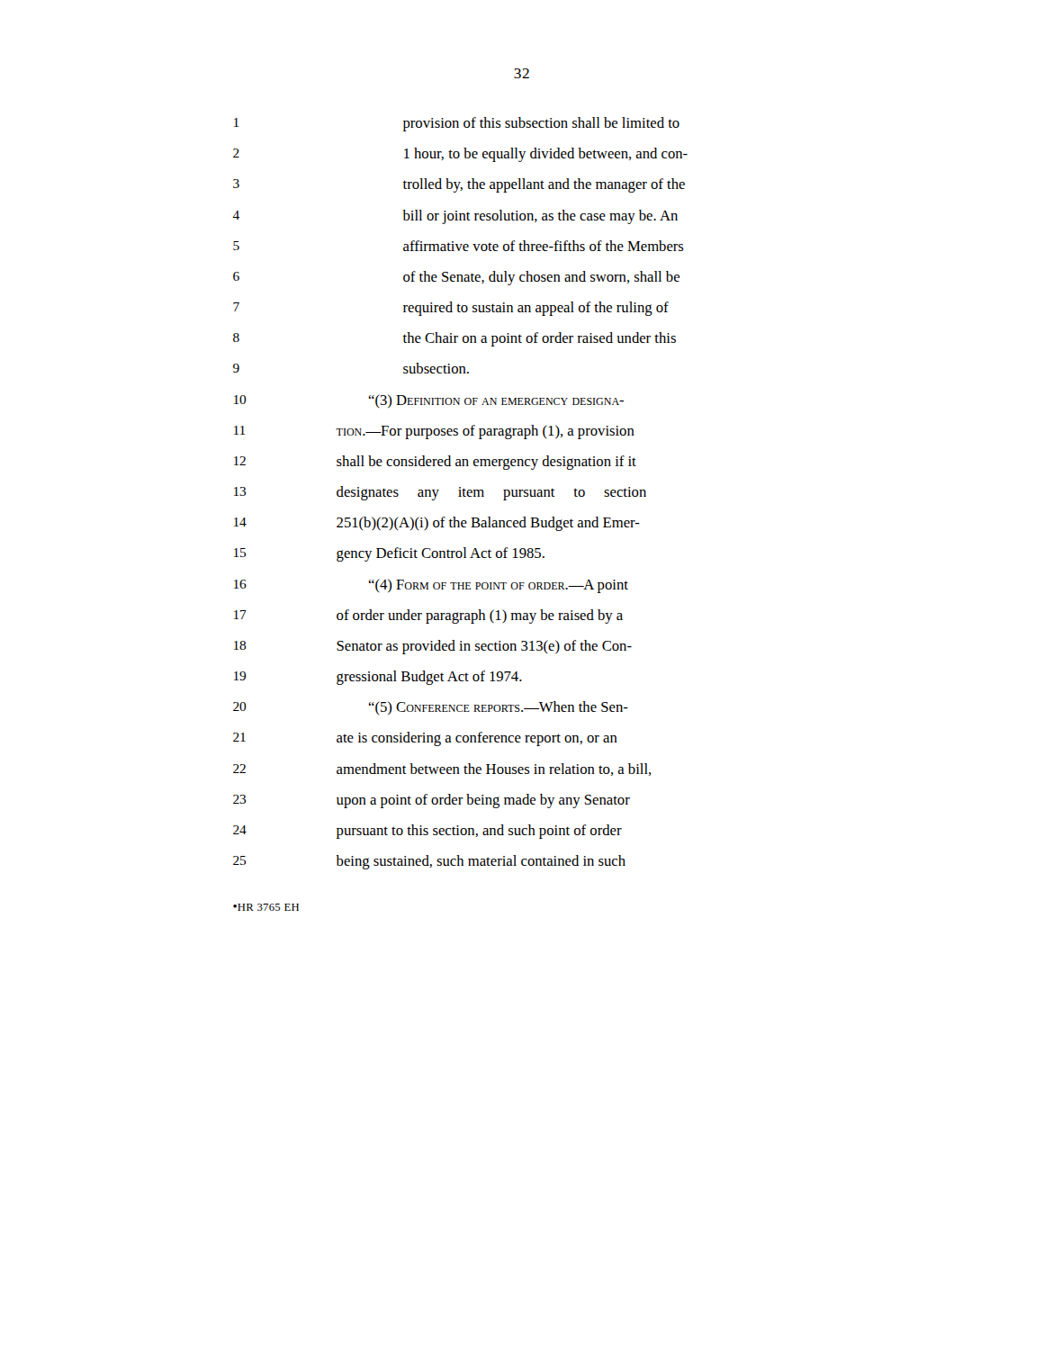32
| 1 | provision of this subsection shall be limited to |
| 2 | 1 hour, to be equally divided between, and con- |
| 3 | trolled by, the appellant and the manager of the |
| 4 | bill or joint resolution, as the case may be. An |
| 5 | affirmative vote of three-fifths of the Members |
| 6 | of the Senate, duly chosen and sworn, shall be |
| 7 | required to sustain an appeal of the ruling of |
| 8 | the Chair on a point of order raised under this |
| 9 | subsection. |
| 10 | “(3) Definition of an emergency designa- |
| 11 | tion .—For purposes of paragraph (1), a provision |
| 12 | shall be considered an emergency designation if it |
| 13 | designates any item pursuant to section |
| 14 | 251(b)(2)(A)(i) of the Balanced Budget and Emer- |
| 15 | gency Deficit Control Act of 1985. |
| 16 | “(4) Form of the point of order .—A point |
| 17 | of order under paragraph (1) may be raised by a |
| 18 | Senator as provided in section 313(e) of the Con- |
| 19 | gressional Budget Act of 1974. |
| 20 | “(5) Conference reports .—When the Sen- |
| 21 | ate is considering a conference report on, or an |
| 22 | amendment between the Houses in relation to, a bill, |
| 23 | upon a point of order being made by any Senator |
| 24 | pursuant to this section, and such point of order |
| 25 | being sustained, such material contained in such |
•HR 3765 EH